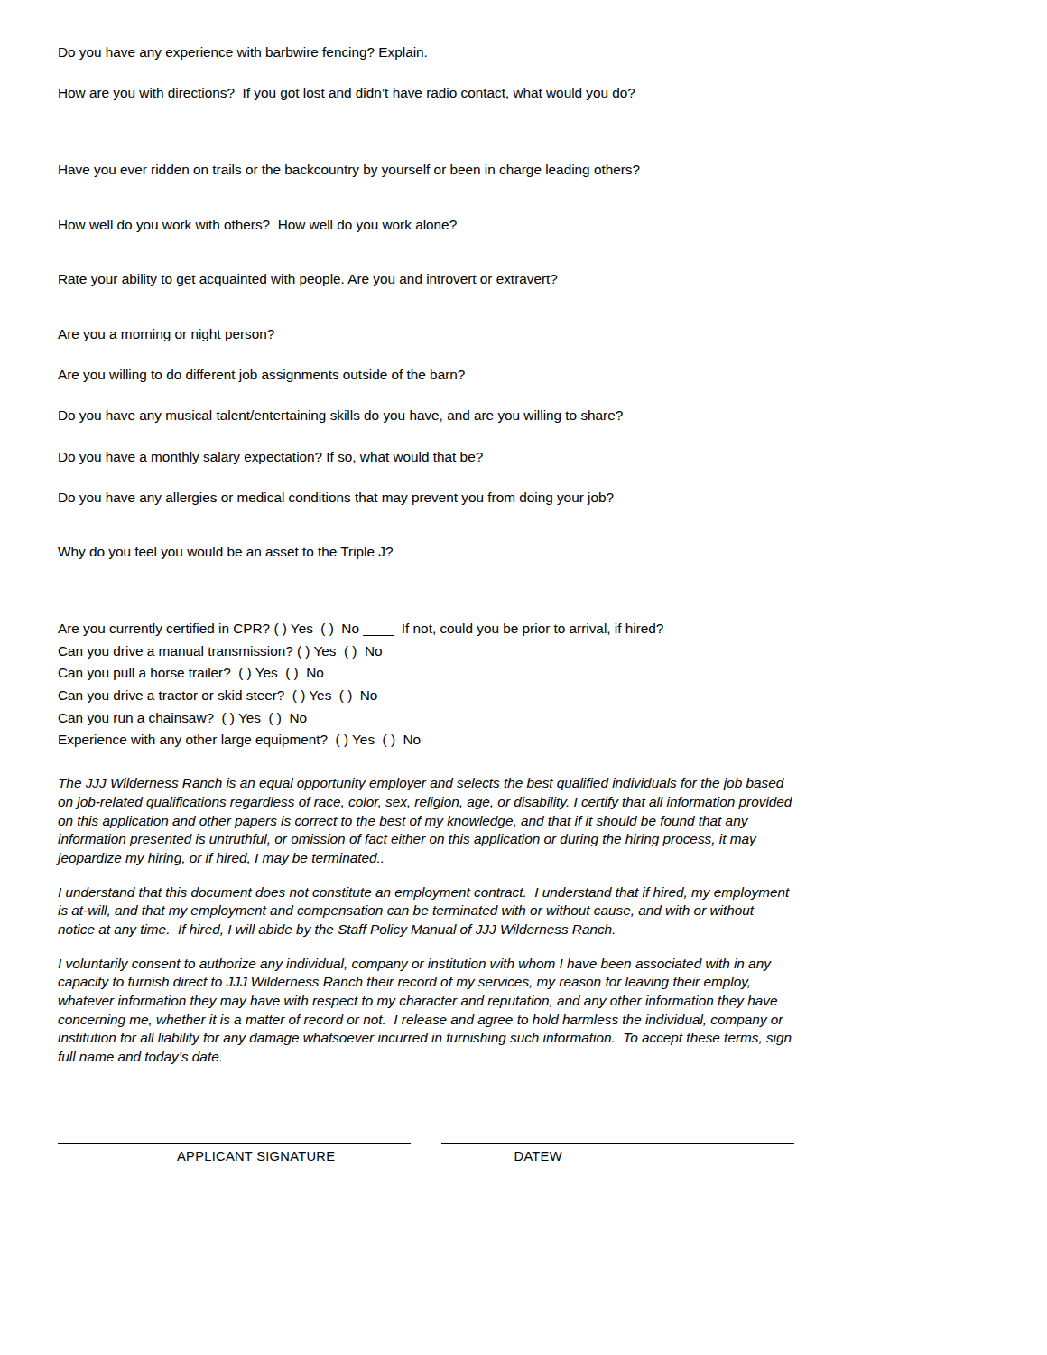Do you have any experience with barbwire fencing? Explain.
How are you with directions? If you got lost and didn’t have radio contact, what would you do?
Have you ever ridden on trails or the backcountry by yourself or been in charge leading others?
How well do you work with others? How well do you work alone?
Rate your ability to get acquainted with people. Are you and introvert or extravert?
Are you a morning or night person?
Are you willing to do different job assignments outside of the barn?
Do you have any musical talent/entertaining skills do you have, and are you willing to share?
Do you have a monthly salary expectation? If so, what would that be?
Do you have any allergies or medical conditions that may prevent you from doing your job?
Why do you feel you would be an asset to the Triple J?
Are you currently certified in CPR? ( ) Yes ( ) No ____ If not, could you be prior to arrival, if hired?
Can you drive a manual transmission? ( ) Yes ( ) No
Can you pull a horse trailer? ( ) Yes ( ) No
Can you drive a tractor or skid steer? ( ) Yes ( ) No
Can you run a chainsaw? ( ) Yes ( ) No
Experience with any other large equipment? ( ) Yes ( ) No
The JJJ Wilderness Ranch is an equal opportunity employer and selects the best qualified individuals for the job based on job-related qualifications regardless of race, color, sex, religion, age, or disability. I certify that all information provided on this application and other papers is correct to the best of my knowledge, and that if it should be found that any information presented is untruthful, or omission of fact either on this application or during the hiring process, it may jeopardize my hiring, or if hired, I may be terminated..
I understand that this document does not constitute an employment contract. I understand that if hired, my employment is at-will, and that my employment and compensation can be terminated with or without cause, and with or without notice at any time. If hired, I will abide by the Staff Policy Manual of JJJ Wilderness Ranch.
I voluntarily consent to authorize any individual, company or institution with whom I have been associated with in any capacity to furnish direct to JJJ Wilderness Ranch their record of my services, my reason for leaving their employ, whatever information they may have with respect to my character and reputation, and any other information they have concerning me, whether it is a matter of record or not. I release and agree to hold harmless the individual, company or institution for all liability for any damage whatsoever incurred in furnishing such information. To accept these terms, sign full name and today’s date.
APPLICANT SIGNATURE
DATEW